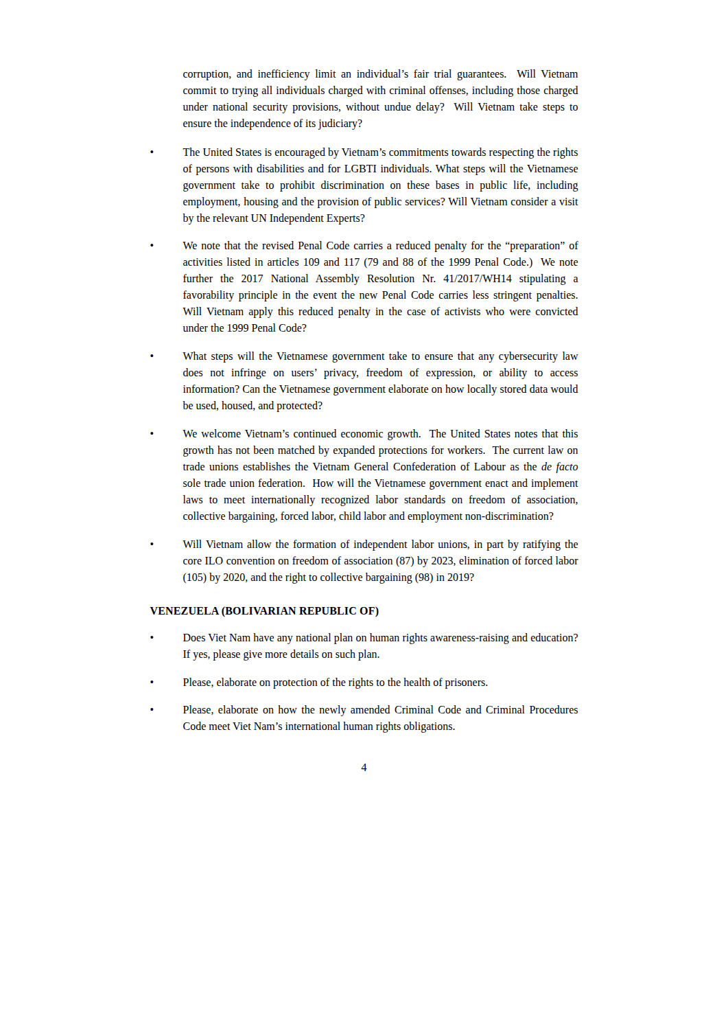corruption, and inefficiency limit an individual’s fair trial guarantees. Will Vietnam commit to trying all individuals charged with criminal offenses, including those charged under national security provisions, without undue delay? Will Vietnam take steps to ensure the independence of its judiciary?
The United States is encouraged by Vietnam’s commitments towards respecting the rights of persons with disabilities and for LGBTI individuals. What steps will the Vietnamese government take to prohibit discrimination on these bases in public life, including employment, housing and the provision of public services? Will Vietnam consider a visit by the relevant UN Independent Experts?
We note that the revised Penal Code carries a reduced penalty for the “preparation” of activities listed in articles 109 and 117 (79 and 88 of the 1999 Penal Code.) We note further the 2017 National Assembly Resolution Nr. 41/2017/WH14 stipulating a favorability principle in the event the new Penal Code carries less stringent penalties. Will Vietnam apply this reduced penalty in the case of activists who were convicted under the 1999 Penal Code?
What steps will the Vietnamese government take to ensure that any cybersecurity law does not infringe on users’ privacy, freedom of expression, or ability to access information? Can the Vietnamese government elaborate on how locally stored data would be used, housed, and protected?
We welcome Vietnam’s continued economic growth. The United States notes that this growth has not been matched by expanded protections for workers. The current law on trade unions establishes the Vietnam General Confederation of Labour as the de facto sole trade union federation. How will the Vietnamese government enact and implement laws to meet internationally recognized labor standards on freedom of association, collective bargaining, forced labor, child labor and employment non-discrimination?
Will Vietnam allow the formation of independent labor unions, in part by ratifying the core ILO convention on freedom of association (87) by 2023, elimination of forced labor (105) by 2020, and the right to collective bargaining (98) in 2019?
Venezuela (Bolivarian Republic of)
Does Viet Nam have any national plan on human rights awareness-raising and education? If yes, please give more details on such plan.
Please, elaborate on protection of the rights to the health of prisoners.
Please, elaborate on how the newly amended Criminal Code and Criminal Procedures Code meet Viet Nam’s international human rights obligations.
4